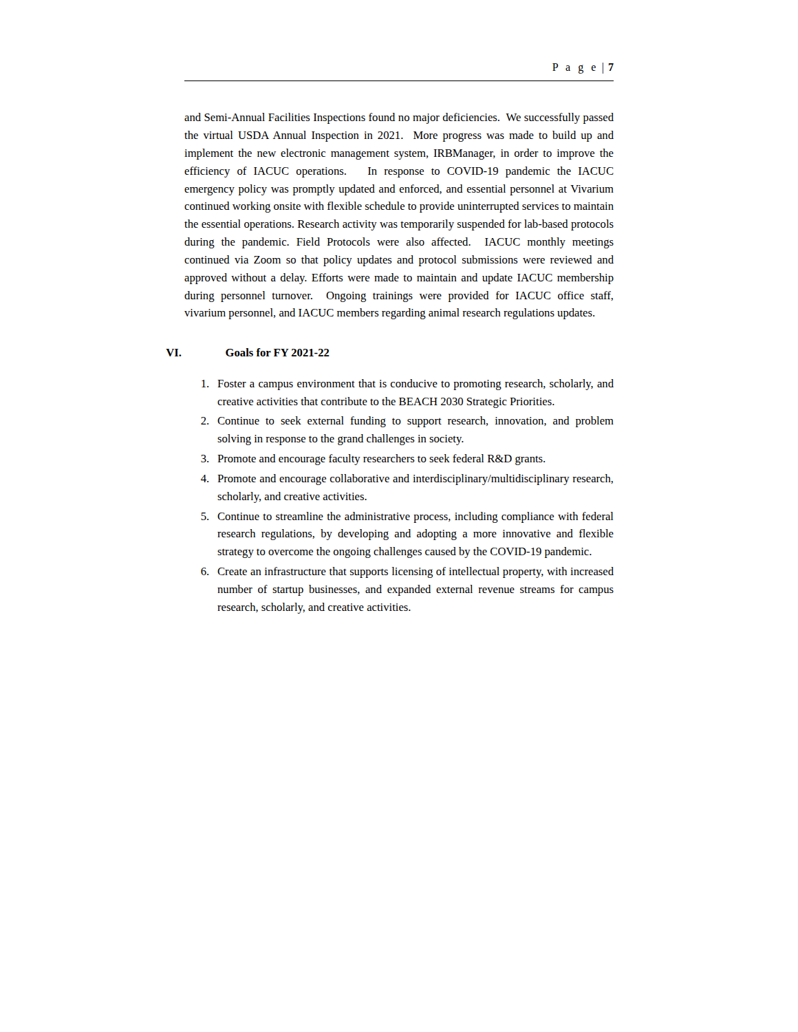P a g e | 7
and Semi-Annual Facilities Inspections found no major deficiencies. We successfully passed the virtual USDA Annual Inspection in 2021. More progress was made to build up and implement the new electronic management system, IRBManager, in order to improve the efficiency of IACUC operations. In response to COVID-19 pandemic the IACUC emergency policy was promptly updated and enforced, and essential personnel at Vivarium continued working onsite with flexible schedule to provide uninterrupted services to maintain the essential operations. Research activity was temporarily suspended for lab-based protocols during the pandemic. Field Protocols were also affected. IACUC monthly meetings continued via Zoom so that policy updates and protocol submissions were reviewed and approved without a delay. Efforts were made to maintain and update IACUC membership during personnel turnover. Ongoing trainings were provided for IACUC office staff, vivarium personnel, and IACUC members regarding animal research regulations updates.
VI. Goals for FY 2021-22
Foster a campus environment that is conducive to promoting research, scholarly, and creative activities that contribute to the BEACH 2030 Strategic Priorities.
Continue to seek external funding to support research, innovation, and problem solving in response to the grand challenges in society.
Promote and encourage faculty researchers to seek federal R&D grants.
Promote and encourage collaborative and interdisciplinary/multidisciplinary research, scholarly, and creative activities.
Continue to streamline the administrative process, including compliance with federal research regulations, by developing and adopting a more innovative and flexible strategy to overcome the ongoing challenges caused by the COVID-19 pandemic.
Create an infrastructure that supports licensing of intellectual property, with increased number of startup businesses, and expanded external revenue streams for campus research, scholarly, and creative activities.